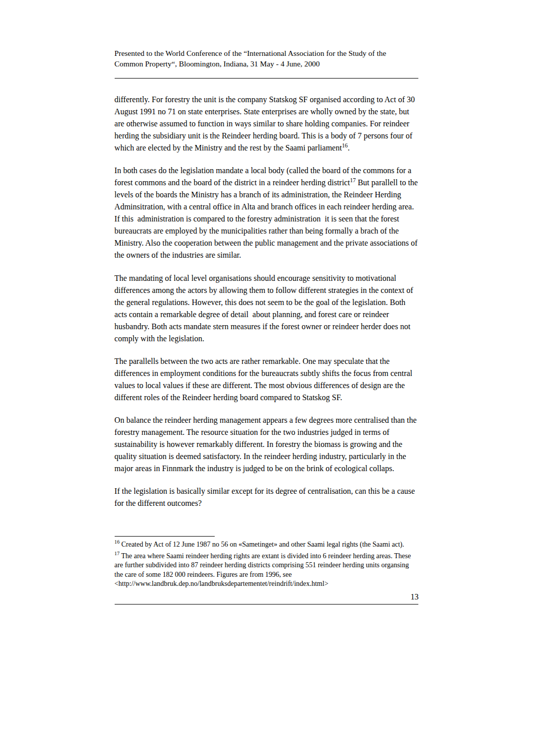Presented to the World Conference of the “International Association for the Study of the
Common Property“, Bloomington, Indiana, 31 May - 4 June, 2000
differently. For forestry the unit is the company Statskog SF organised according to Act of 30 August 1991 no 71 on state enterprises. State enterprises are wholly owned by the state, but are otherwise assumed to function in ways similar to share holding companies. For reindeer herding the subsidiary unit is the Reindeer herding board. This is a body of 7 persons four of which are elected by the Ministry and the rest by the Saami parliament16.
In both cases do the legislation mandate a local body (called the board of the commons for a forest commons and the board of the district in a reindeer herding district17 But parallell to the levels of the boards the Ministry has a branch of its administration, the Reindeer Herding Adminsitration, with a central office in Alta and branch offices in each reindeer herding area. If this administration is compared to the forestry administration it is seen that the forest bureaucrats are employed by the municipalities rather than being formally a brach of the Ministry. Also the cooperation between the public management and the private associations of the owners of the industries are similar.
The mandating of local level organisations should encourage sensitivity to motivational differences among the actors by allowing them to follow different strategies in the context of the general regulations. However, this does not seem to be the goal of the legislation. Both acts contain a remarkable degree of detail about planning, and forest care or reindeer husbandry. Both acts mandate stern measures if the forest owner or reindeer herder does not comply with the legislation.
The parallells between the two acts are rather remarkable. One may speculate that the differences in employment conditions for the bureaucrats subtly shifts the focus from central values to local values if these are different. The most obvious differences of design are the different roles of the Reindeer herding board compared to Statskog SF.
On balance the reindeer herding management appears a few degrees more centralised than the forestry management. The resource situation for the two industries judged in terms of sustainability is however remarkably different. In forestry the biomass is growing and the quality situation is deemed satisfactory. In the reindeer herding industry, particularly in the major areas in Finnmark the industry is judged to be on the brink of ecological collaps.
If the legislation is basically similar except for its degree of centralisation, can this be a cause for the different outcomes?
16 Created by Act of 12 June 1987 no 56 on «Sametinget» and other Saami legal rights (the Saami act).
17 The area where Saami reindeer herding rights are extant is divided into 6 reindeer herding areas. These are further subdivided into 87 reindeer herding districts comprising 551 reindeer herding units organsing the care of some 182 000 reindeers. Figures are from 1996, see
<http://www.landbruk.dep.no/landbruksdepartementet/reindrift/index.html>
13